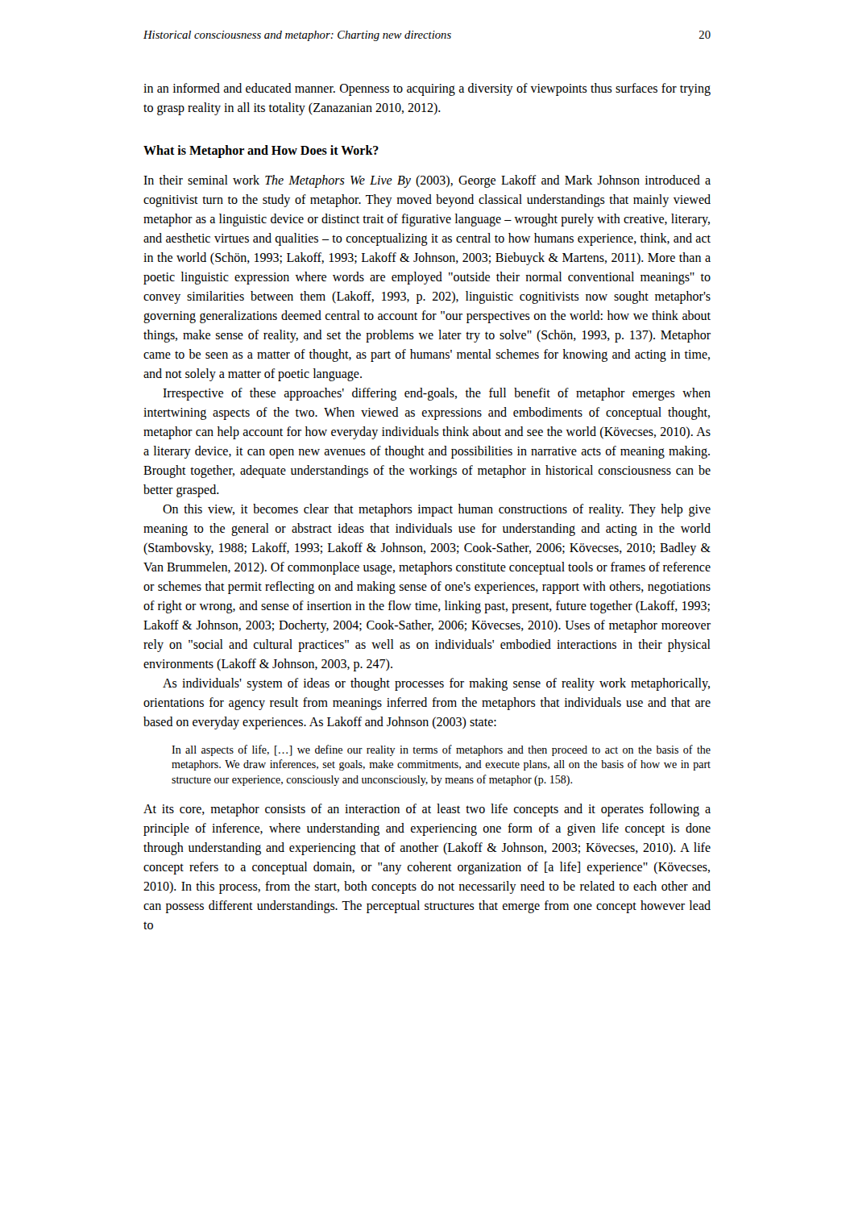Historical consciousness and metaphor: Charting new directions 20
in an informed and educated manner. Openness to acquiring a diversity of viewpoints thus surfaces for trying to grasp reality in all its totality (Zanazanian 2010, 2012).
What is Metaphor and How Does it Work?
In their seminal work The Metaphors We Live By (2003), George Lakoff and Mark Johnson introduced a cognitivist turn to the study of metaphor. They moved beyond classical understandings that mainly viewed metaphor as a linguistic device or distinct trait of figurative language – wrought purely with creative, literary, and aesthetic virtues and qualities – to conceptualizing it as central to how humans experience, think, and act in the world (Schön, 1993; Lakoff, 1993; Lakoff & Johnson, 2003; Biebuyck & Martens, 2011). More than a poetic linguistic expression where words are employed "outside their normal conventional meanings" to convey similarities between them (Lakoff, 1993, p. 202), linguistic cognitivists now sought metaphor's governing generalizations deemed central to account for "our perspectives on the world: how we think about things, make sense of reality, and set the problems we later try to solve" (Schön, 1993, p. 137). Metaphor came to be seen as a matter of thought, as part of humans' mental schemes for knowing and acting in time, and not solely a matter of poetic language.
Irrespective of these approaches' differing end-goals, the full benefit of metaphor emerges when intertwining aspects of the two. When viewed as expressions and embodiments of conceptual thought, metaphor can help account for how everyday individuals think about and see the world (Kövecses, 2010). As a literary device, it can open new avenues of thought and possibilities in narrative acts of meaning making. Brought together, adequate understandings of the workings of metaphor in historical consciousness can be better grasped.
On this view, it becomes clear that metaphors impact human constructions of reality. They help give meaning to the general or abstract ideas that individuals use for understanding and acting in the world (Stambovsky, 1988; Lakoff, 1993; Lakoff & Johnson, 2003; Cook-Sather, 2006; Kövecses, 2010; Badley & Van Brummelen, 2012). Of commonplace usage, metaphors constitute conceptual tools or frames of reference or schemes that permit reflecting on and making sense of one's experiences, rapport with others, negotiations of right or wrong, and sense of insertion in the flow time, linking past, present, future together (Lakoff, 1993; Lakoff & Johnson, 2003; Docherty, 2004; Cook-Sather, 2006; Kövecses, 2010). Uses of metaphor moreover rely on "social and cultural practices" as well as on individuals' embodied interactions in their physical environments (Lakoff & Johnson, 2003, p. 247).
As individuals' system of ideas or thought processes for making sense of reality work metaphorically, orientations for agency result from meanings inferred from the metaphors that individuals use and that are based on everyday experiences. As Lakoff and Johnson (2003) state:
In all aspects of life, […] we define our reality in terms of metaphors and then proceed to act on the basis of the metaphors. We draw inferences, set goals, make commitments, and execute plans, all on the basis of how we in part structure our experience, consciously and unconsciously, by means of metaphor (p. 158).
At its core, metaphor consists of an interaction of at least two life concepts and it operates following a principle of inference, where understanding and experiencing one form of a given life concept is done through understanding and experiencing that of another (Lakoff & Johnson, 2003; Kövecses, 2010). A life concept refers to a conceptual domain, or "any coherent organization of [a life] experience" (Kövecses, 2010). In this process, from the start, both concepts do not necessarily need to be related to each other and can possess different understandings. The perceptual structures that emerge from one concept however lead to